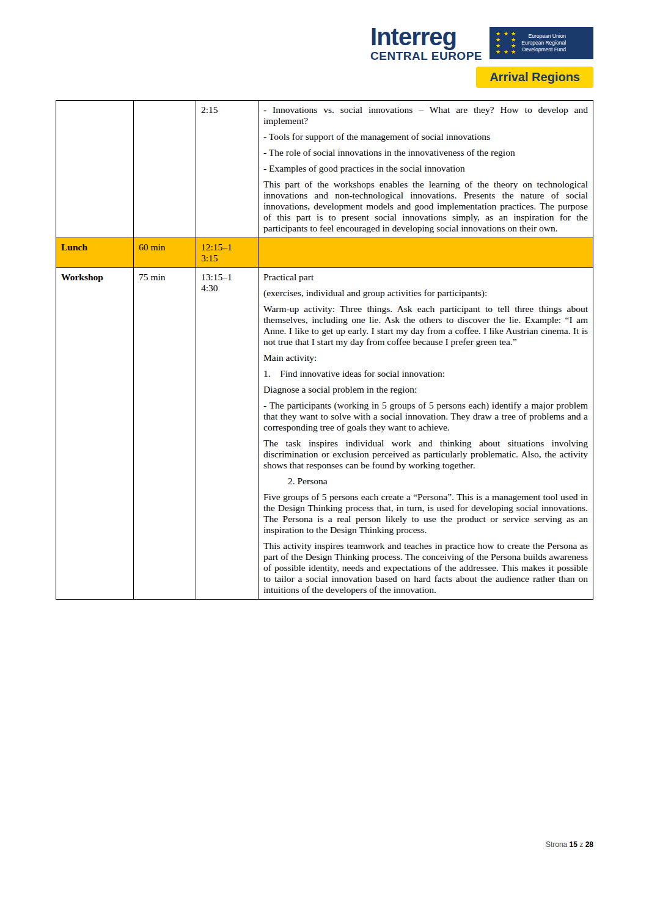Interreg
CENTRAL EUROPE
★ ★ ★
★ ★
★ ★
★ ★ ★
European Union
European Regional
Development Fund
Arrival Regions
| | | 2:15 | - Innovations vs. social innovations – What are they? How to develop and implement? - Tools for support of the management of social innovations - The role of social innovations in the innovativeness of the region - Examples of good practices in the social innovation This part of the workshops enables the learning of the theory on technological innovations and non-technological innovations. Presents the nature of social innovations, development models and good implementation practices. The purpose of this part is to present social innovations simply, as an inspiration for the participants to feel encouraged in developing social innovations on their own. |
| Lunch | 60 min | 12:15–1 3:15 | |
| Workshop | 75 min | 13:15–1 4:30 | Practical part (exercises, individual and group activities for participants): Warm-up activity: Three things. Ask each participant to tell three things about themselves, including one lie. Ask the others to discover the lie. Example: “I am Anne. I like to get up early. I start my day from a coffee. I like Austrian cinema. It is not true that I start my day from coffee because I prefer green tea.” Main activity: 1. Find innovative ideas for social innovation: Diagnose a social problem in the region: - The participants (working in 5 groups of 5 persons each) identify a major problem that they want to solve with a social innovation. They draw a tree of problems and a corresponding tree of goals they want to achieve. The task inspires individual work and thinking about situations involving discrimination or exclusion perceived as particularly problematic. Also, the activity shows that responses can be found by working together. 2. Persona Five groups of 5 persons each create a “Persona”. This is a management tool used in the Design Thinking process that, in turn, is used for developing social innovations. The Persona is a real person likely to use the product or service serving as an inspiration to the Design Thinking process. This activity inspires teamwork and teaches in practice how to create the Persona as part of the Design Thinking process. The conceiving of the Persona builds awareness of possible identity, needs and expectations of the addressee. This makes it possible to tailor a social innovation based on hard facts about the audience rather than on intuitions of the developers of the innovation. |
Strona 15 z 28